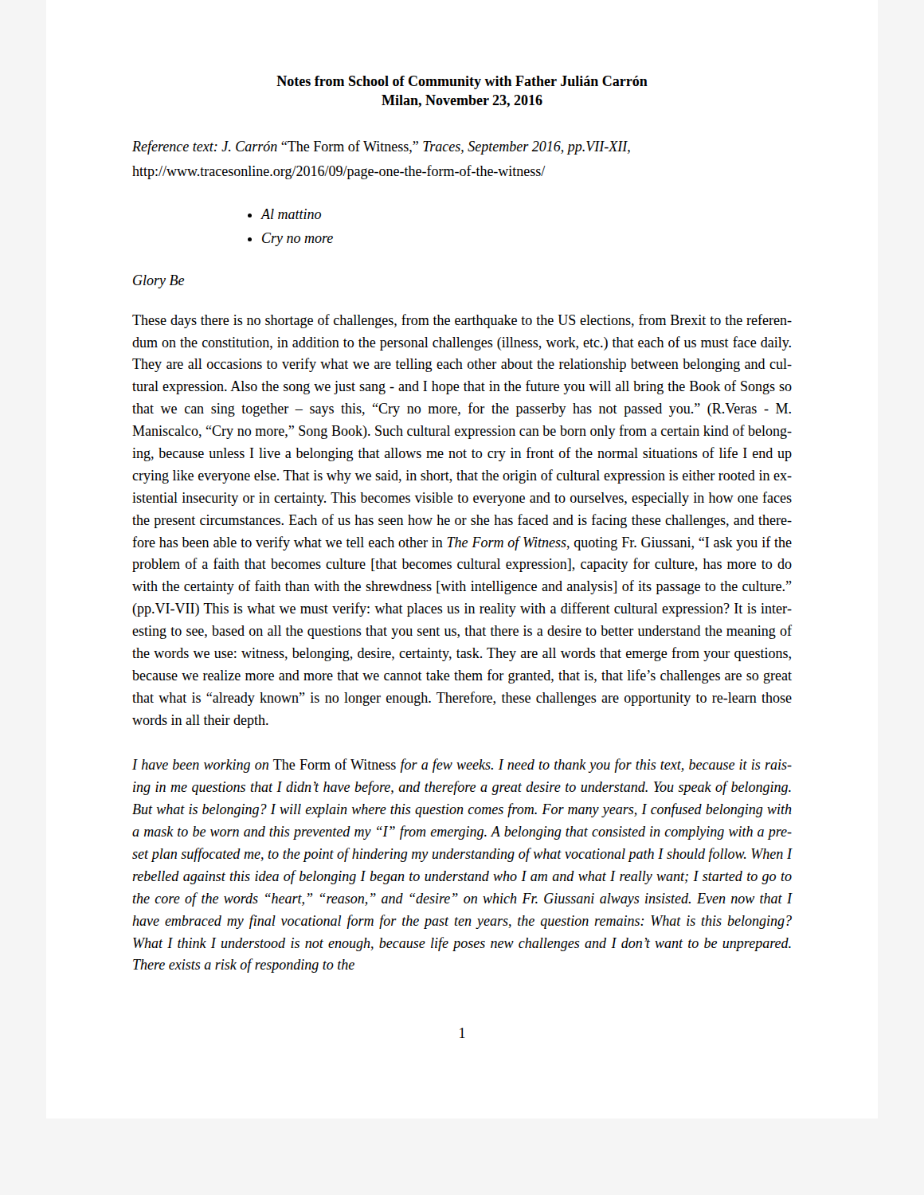Notes from School of Community with Father Julián Carrón Milan, November 23, 2016
Reference text: J. Carrón “The Form of Witness,” Traces, September 2016, pp.VII-XII,
http://www.tracesonline.org/2016/09/page-one-the-form-of-the-witness/
Al mattino
Cry no more
Glory Be
These days there is no shortage of challenges, from the earthquake to the US elections, from Brexit to the referendum on the constitution, in addition to the personal challenges (illness, work, etc.) that each of us must face daily. They are all occasions to verify what we are telling each other about the relationship between belonging and cultural expression. Also the song we just sang - and I hope that in the future you will all bring the Book of Songs so that we can sing together – says this, “Cry no more, for the passerby has not passed you.” (R.Veras - M. Maniscalco, “Cry no more,” Song Book). Such cultural expression can be born only from a certain kind of belonging, because unless I live a belonging that allows me not to cry in front of the normal situations of life I end up crying like everyone else. That is why we said, in short, that the origin of cultural expression is either rooted in existential insecurity or in certainty. This becomes visible to everyone and to ourselves, especially in how one faces the present circumstances. Each of us has seen how he or she has faced and is facing these challenges, and therefore has been able to verify what we tell each other in The Form of Witness, quoting Fr. Giussani, “I ask you if the problem of a faith that becomes culture [that becomes cultural expression], capacity for culture, has more to do with the certainty of faith than with the shrewdness [with intelligence and analysis] of its passage to the culture.” (pp.VI-VII) This is what we must verify: what places us in reality with a different cultural expression? It is interesting to see, based on all the questions that you sent us, that there is a desire to better understand the meaning of the words we use: witness, belonging, desire, certainty, task. They are all words that emerge from your questions, because we realize more and more that we cannot take them for granted, that is, that life’s challenges are so great that what is “already known” is no longer enough. Therefore, these challenges are opportunity to re-learn those words in all their depth.
I have been working on The Form of Witness for a few weeks. I need to thank you for this text, because it is raising in me questions that I didn’t have before, and therefore a great desire to understand. You speak of belonging. But what is belonging? I will explain where this question comes from. For many years, I confused belonging with a mask to be worn and this prevented my “I” from emerging. A belonging that consisted in complying with a pre-set plan suffocated me, to the point of hindering my understanding of what vocational path I should follow. When I rebelled against this idea of belonging I began to understand who I am and what I really want; I started to go to the core of the words “heart,” “reason,” and “desire” on which Fr. Giussani always insisted. Even now that I have embraced my final vocational form for the past ten years, the question remains: What is this belonging? What I think I understood is not enough, because life poses new challenges and I don’t want to be unprepared. There exists a risk of responding to the
1